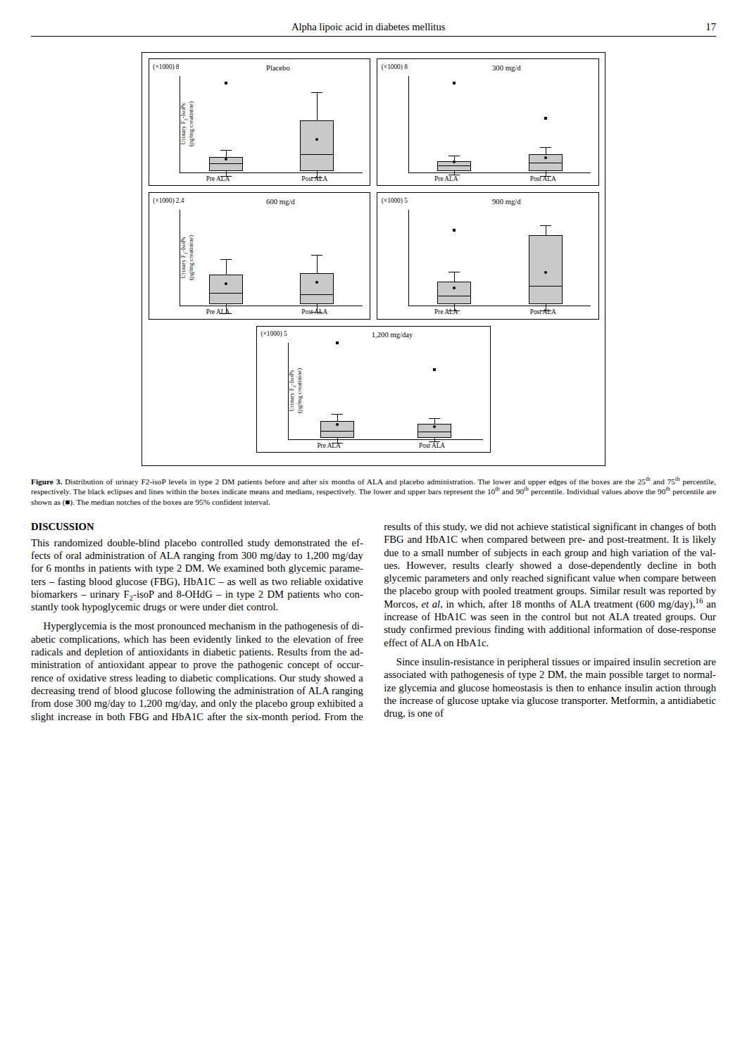Alpha lipoic acid in diabetes mellitus
17
(×1000) 8 Placebo
Urinary F2-IsoPs
(pg/mg creatinine)
Pre ALA Post ALA
(×1000) 8 300 mg/d
Pre ALA Post ALA
(×1000) 2.4 600 mg/d
Urinary F2-IsoPs
(pg/mg creatinine)
Pre ALA Post ALA
(×1000) 5 900 mg/d
Pre ALA Post ALA
(×1000) 5 1,200 mg/day
Urinary F2-IsoPs
(pg/mg creatinine)
Pre ALA Post ALA
Figure 3. Distribution of urinary F2-isoP levels in type 2 DM patients before and after six months of ALA and placebo administration. The lower and upper edges of the boxes are the 25th and 75th percentile, respectively. The black eclipses and lines within the boxes indicate means and medians, respectively. The lower and upper bars represent the 10th and 90th percentile. Individual values above the 90th percentile are shown as (■). The median notches of the boxes are 95% confident interval.
DISCUSSION
This randomized double-blind placebo controlled study demonstrated the effects of oral administration of ALA ranging from 300 mg/day to 1,200 mg/day for 6 months in patients with type 2 DM. We examined both glycemic parameters – fasting blood glucose (FBG), HbA1C – as well as two reliable oxidative biomarkers – urinary F2-isoP and 8-OHdG – in type 2 DM patients who constantly took hypoglycemic drugs or were under diet control.
Hyperglycemia is the most pronounced mechanism in the pathogenesis of diabetic complications, which has been evidently linked to the elevation of free radicals and depletion of antioxidants in diabetic patients. Results from the administration of antioxidant appear to prove the pathogenic concept of occurrence of oxidative stress leading to diabetic complications. Our study showed a decreasing trend of blood glucose following the administration of ALA ranging from dose 300 mg/day to 1,200 mg/day, and only the placebo group exhibited a slight increase in both FBG and HbA1C after the six-month period. From the results of this study, we did not achieve statistical significant in changes of both FBG and HbA1C when compared between pre- and post-treatment. It is likely due to a small number of subjects in each group and high variation of the values. However, results clearly showed a dose-dependently decline in both glycemic parameters and only reached significant value when compare between the placebo group with pooled treatment groups. Similar result was reported by Morcos, et al, in which, after 18 months of ALA treatment (600 mg/day),16 an increase of HbA1C was seen in the control but not ALA treated groups. Our study confirmed previous finding with additional information of dose-response effect of ALA on HbA1c.
Since insulin-resistance in peripheral tissues or impaired insulin secretion are associated with pathogenesis of type 2 DM, the main possible target to normalize glycemia and glucose homeostasis is then to enhance insulin action through the increase of glucose uptake via glucose transporter. Metformin, a antidiabetic drug, is one of